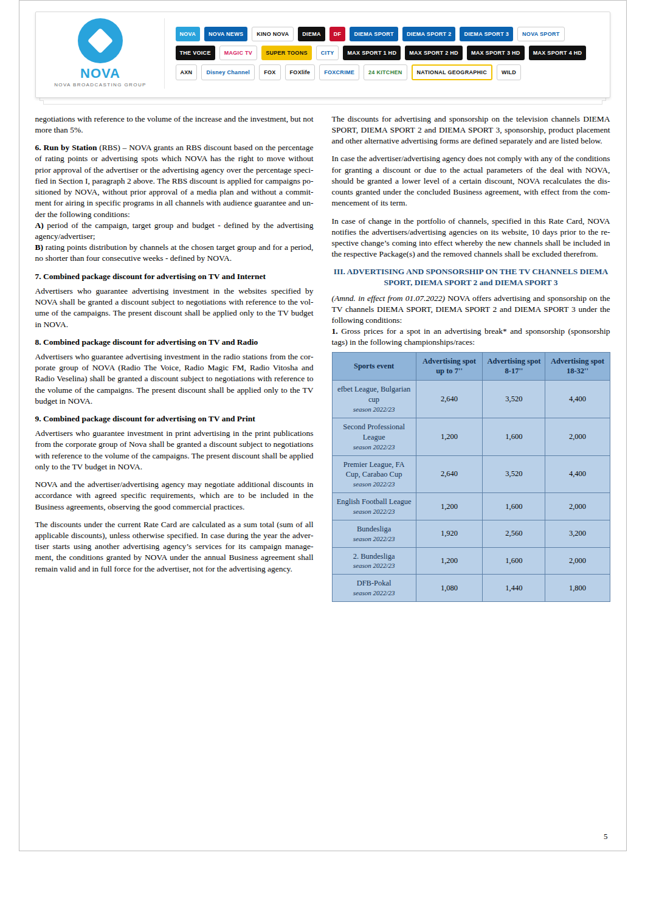NOVA
NOVA BROADCASTING GROUP
NOVA NOVA NEWS KINO NOVA DIEMA DF DIEMA SPORT DIEMA SPORT 2 DIEMA SPORT 3 NOVA SPORT
THE VOICE MAGIC TV SUPER TOONS CITY MAX SPORT 1 HD MAX SPORT 2 HD MAX SPORT 3 HD MAX SPORT 4 HD
AXN Disney Channel FOX FOXlife FOXCRIME 24 KITCHEN NATIONAL GEOGRAPHIC WILD
negotiations with reference to the volume of the increase and the investment, but not more than 5%.
6. Run by Station (RBS) – NOVA grants an RBS discount based on the percentage of rating points or advertising spots which NOVA has the right to move without prior approval of the advertiser or the advertising agency over the percentage specified in Section I, paragraph 2 above. The RBS discount is applied for campaigns positioned by NOVA, without prior approval of a media plan and without a commitment for airing in specific programs in all channels with audience guarantee and under the following conditions:
A) period of the campaign, target group and budget - defined by the advertising agency/advertiser;
B) rating points distribution by channels at the chosen target group and for a period, no shorter than four consecutive weeks - defined by NOVA.
7. Combined package discount for advertising on TV and Internet
Advertisers who guarantee advertising investment in the websites specified by NOVA shall be granted a discount subject to negotiations with reference to the volume of the campaigns. The present discount shall be applied only to the TV budget in NOVA.
8. Combined package discount for advertising on TV and Radio
Advertisers who guarantee advertising investment in the radio stations from the corporate group of NOVA (Radio The Voice, Radio Magic FM, Radio Vitosha and Radio Veselina) shall be granted a discount subject to negotiations with reference to the volume of the campaigns. The present discount shall be applied only to the TV budget in NOVA.
9. Combined package discount for advertising on TV and Print
Advertisers who guarantee investment in print advertising in the print publications from the corporate group of Nova shall be granted a discount subject to negotiations with reference to the volume of the campaigns. The present discount shall be applied only to the TV budget in NOVA.
NOVA and the advertiser/advertising agency may negotiate additional discounts in accordance with agreed specific requirements, which are to be included in the Business agreements, observing the good commercial practices.
The discounts under the current Rate Card are calculated as a sum total (sum of all applicable discounts), unless otherwise specified. In case during the year the advertiser starts using another advertising agency’s services for its campaign management, the conditions granted by NOVA under the annual Business agreement shall remain valid and in full force for the advertiser, not for the advertising agency.
The discounts for advertising and sponsorship on the television channels DIEMA SPORT, DIEMA SPORT 2 and DIEMA SPORT 3, sponsorship, product placement and other alternative advertising forms are defined separately and are listed below.
In case the advertiser/advertising agency does not comply with any of the conditions for granting a discount or due to the actual parameters of the deal with NOVA, should be granted a lower level of a certain discount, NOVA recalculates the discounts granted under the concluded Business agreement, with effect from the commencement of its term.
In case of change in the portfolio of channels, specified in this Rate Card, NOVA notifies the advertisers/advertising agencies on its website, 10 days prior to the respective change’s coming into effect whereby the new channels shall be included in the respective Package(s) and the removed channels shall be excluded therefrom.
III. ADVERTISING AND SPONSORSHIP ON THE TV CHANNELS DIEMA SPORT, DIEMA SPORT 2 and DIEMA SPORT 3
(Amnd. in effect from 01.07.2022) NOVA offers advertising and sponsorship on the TV channels DIEMA SPORT, DIEMA SPORT 2 and DIEMA SPORT 3 under the following conditions:
1. Gross prices for a spot in an advertising break* and sponsorship (sponsorship tags) in the following championships/races:
| Sports event | Advertising spot up to 7'' | Advertising spot 8-17'' | Advertising spot 18-32'' |
| --- | --- | --- | --- |
| efbet League, Bulgarian cup season 2022/23 | 2,640 | 3,520 | 4,400 |
| Second Professional League season 2022/23 | 1,200 | 1,600 | 2,000 |
| Premier League, FA Cup, Carabao Cup season 2022/23 | 2,640 | 3,520 | 4,400 |
| English Football League season 2022/23 | 1,200 | 1,600 | 2,000 |
| Bundesliga season 2022/23 | 1,920 | 2,560 | 3,200 |
| 2. Bundesliga season 2022/23 | 1,200 | 1,600 | 2,000 |
| DFB-Pokal season 2022/23 | 1,080 | 1,440 | 1,800 |
5